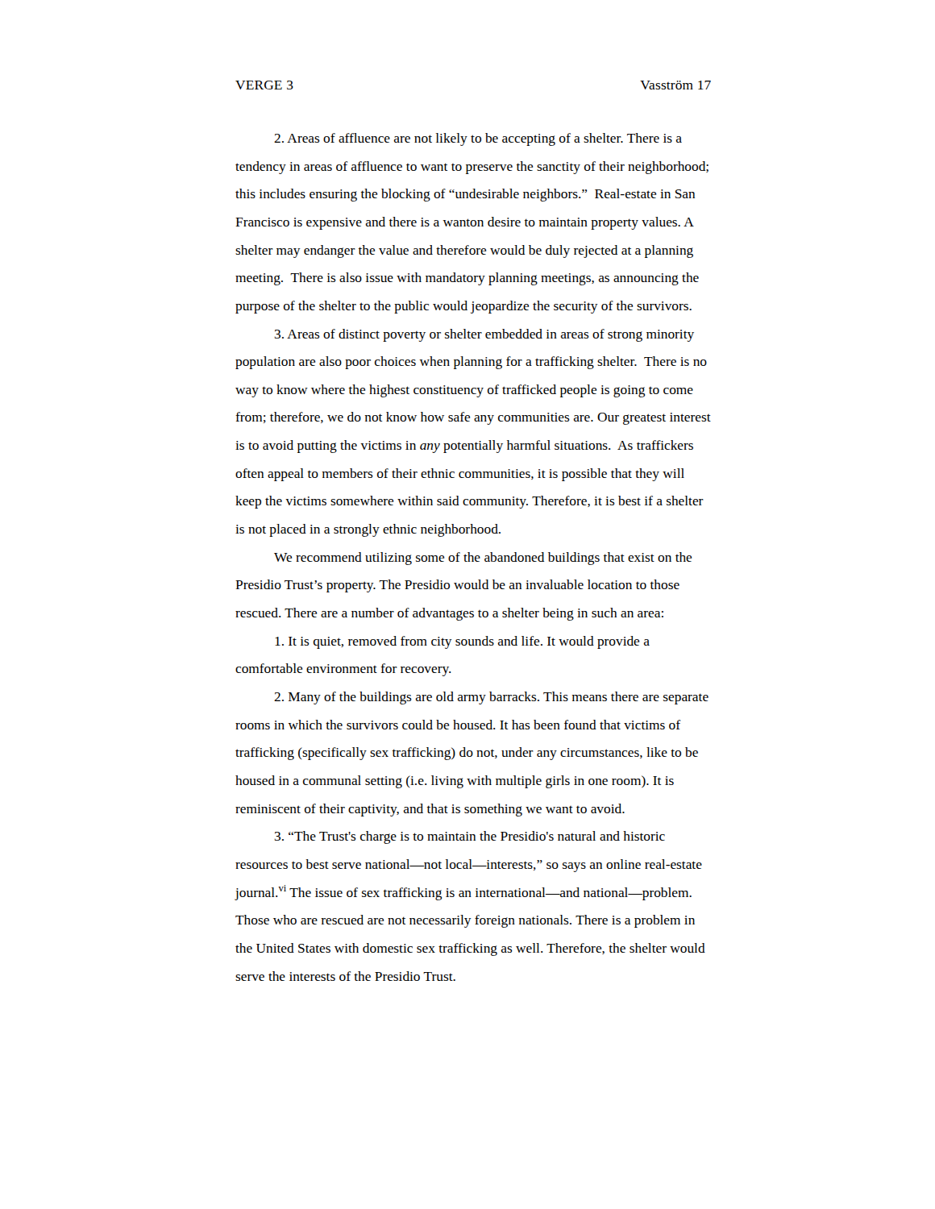VERGE 3 Vasström 17
2. Areas of affluence are not likely to be accepting of a shelter. There is a tendency in areas of affluence to want to preserve the sanctity of their neighborhood; this includes ensuring the blocking of “undesirable neighbors.” Real-estate in San Francisco is expensive and there is a wanton desire to maintain property values. A shelter may endanger the value and therefore would be duly rejected at a planning meeting. There is also issue with mandatory planning meetings, as announcing the purpose of the shelter to the public would jeopardize the security of the survivors.
3. Areas of distinct poverty or shelter embedded in areas of strong minority population are also poor choices when planning for a trafficking shelter. There is no way to know where the highest constituency of trafficked people is going to come from; therefore, we do not know how safe any communities are. Our greatest interest is to avoid putting the victims in any potentially harmful situations. As traffickers often appeal to members of their ethnic communities, it is possible that they will keep the victims somewhere within said community. Therefore, it is best if a shelter is not placed in a strongly ethnic neighborhood.
We recommend utilizing some of the abandoned buildings that exist on the Presidio Trust’s property. The Presidio would be an invaluable location to those rescued. There are a number of advantages to a shelter being in such an area:
1. It is quiet, removed from city sounds and life. It would provide a comfortable environment for recovery.
2. Many of the buildings are old army barracks. This means there are separate rooms in which the survivors could be housed. It has been found that victims of trafficking (specifically sex trafficking) do not, under any circumstances, like to be housed in a communal setting (i.e. living with multiple girls in one room). It is reminiscent of their captivity, and that is something we want to avoid.
3. “The Trust's charge is to maintain the Presidio's natural and historic resources to best serve national—not local—interests,” so says an online real-estate journal.vi The issue of sex trafficking is an international—and national—problem. Those who are rescued are not necessarily foreign nationals. There is a problem in the United States with domestic sex trafficking as well. Therefore, the shelter would serve the interests of the Presidio Trust.